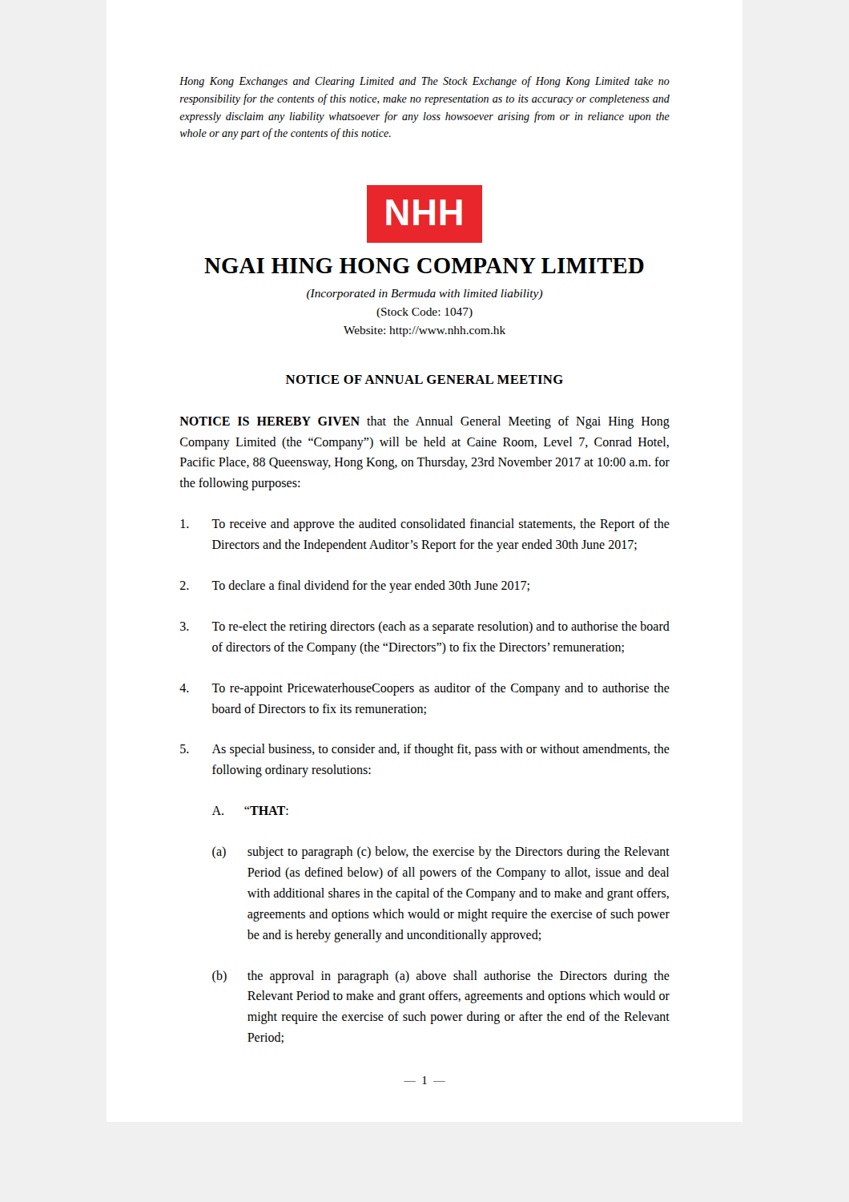Hong Kong Exchanges and Clearing Limited and The Stock Exchange of Hong Kong Limited take no responsibility for the contents of this notice, make no representation as to its accuracy or completeness and expressly disclaim any liability whatsoever for any loss howsoever arising from or in reliance upon the whole or any part of the contents of this notice.
NHH
NGAI HING HONG COMPANY LIMITED
(Incorporated in Bermuda with limited liability)
(Stock Code: 1047)
Website: http://www.nhh.com.hk
NOTICE OF ANNUAL GENERAL MEETING
NOTICE IS HEREBY GIVEN that the Annual General Meeting of Ngai Hing Hong Company Limited (the “Company”) will be held at Caine Room, Level 7, Conrad Hotel, Pacific Place, 88 Queensway, Hong Kong, on Thursday, 23rd November 2017 at 10:00 a.m. for the following purposes:
To receive and approve the audited consolidated financial statements, the Report of the Directors and the Independent Auditor’s Report for the year ended 30th June 2017;
To declare a final dividend for the year ended 30th June 2017;
To re-elect the retiring directors (each as a separate resolution) and to authorise the board of directors of the Company (the “Directors”) to fix the Directors’ remuneration;
To re-appoint PricewaterhouseCoopers as auditor of the Company and to authorise the board of Directors to fix its remuneration;
As special business, to consider and, if thought fit, pass with or without amendments, the following ordinary resolutions:
A.“THAT:
subject to paragraph (c) below, the exercise by the Directors during the Relevant Period (as defined below) of all powers of the Company to allot, issue and deal with additional shares in the capital of the Company and to make and grant offers, agreements and options which would or might require the exercise of such power be and is hereby generally and unconditionally approved;
the approval in paragraph (a) above shall authorise the Directors during the Relevant Period to make and grant offers, agreements and options which would or might require the exercise of such power during or after the end of the Relevant Period;
— 1 —